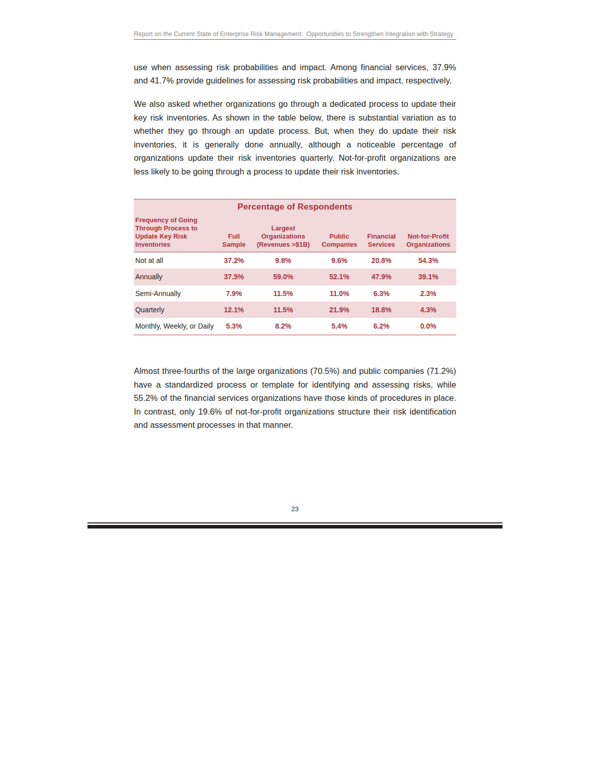Report on the Current State of Enterprise Risk Management: Opportunities to Strengthen Integration with Strategy
use when assessing risk probabilities and impact. Among financial services, 37.9% and 41.7% provide guidelines for assessing risk probabilities and impact, respectively.
We also asked whether organizations go through a dedicated process to update their key risk inventories. As shown in the table below, there is substantial variation as to whether they go through an update process. But, when they do update their risk inventories, it is generally done annually, although a noticeable percentage of organizations update their risk inventories quarterly. Not-for-profit organizations are less likely to be going through a process to update their risk inventories.
Percentage of Respondents
| Frequency of Going Through Process to Update Key Risk Inventories | Full Sample | Largest Organizations (Revenues >$1B) | Public Companies | Financial Services | Not-for-Profit Organizations |
| --- | --- | --- | --- | --- | --- |
| Not at all | 37.2% | 9.8% | 9.6% | 20.8% | 54.3% |
| Annually | 37.5% | 59.0% | 52.1% | 47.9% | 39.1% |
| Semi-Annually | 7.9% | 11.5% | 11.0% | 6.3% | 2.3% |
| Quarterly | 12.1% | 11.5% | 21.9% | 18.8% | 4.3% |
| Monthly, Weekly, or Daily | 5.3% | 8.2% | 5.4% | 6.2% | 0.0% |
Almost three-fourths of the large organizations (70.5%) and public companies (71.2%) have a standardized process or template for identifying and assessing risks, while 55.2% of the financial services organizations have those kinds of procedures in place. In contrast, only 19.6% of not-for-profit organizations structure their risk identification and assessment processes in that manner.
23